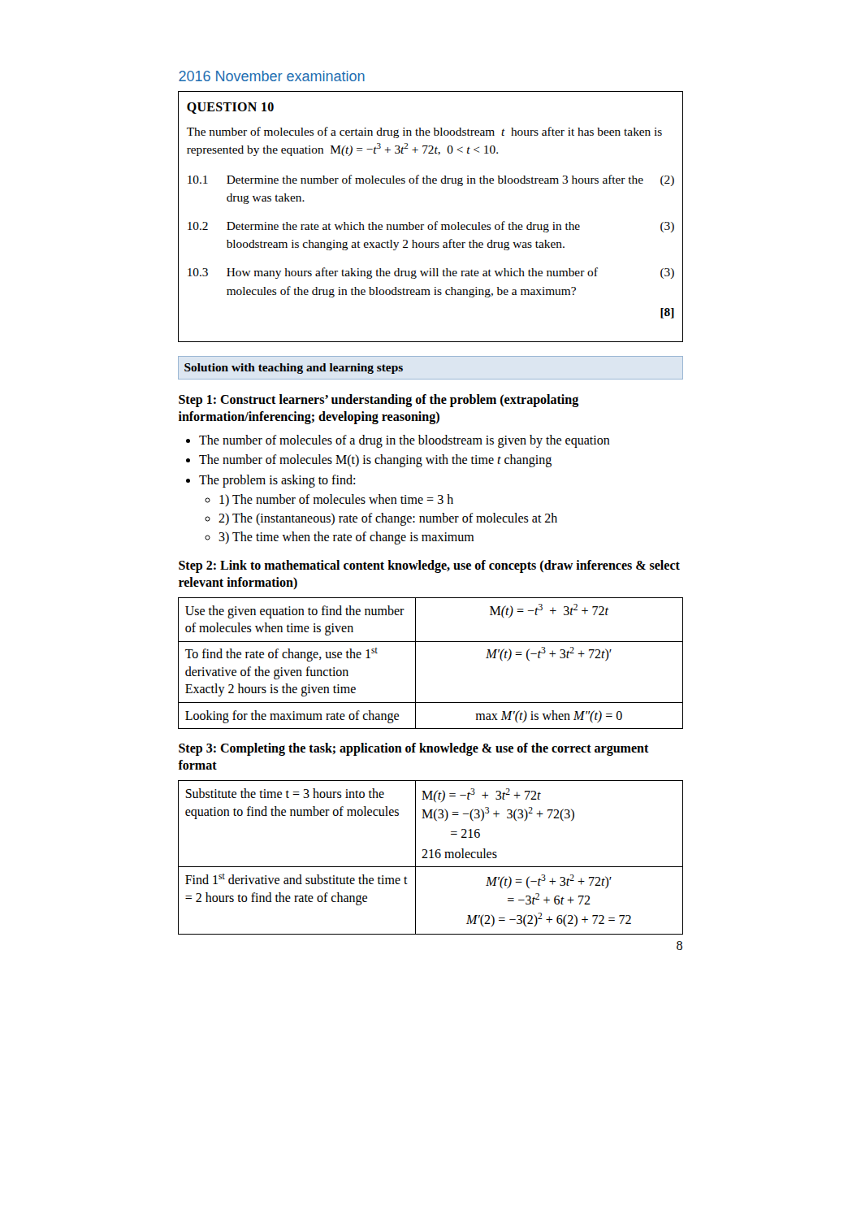2016 November examination
QUESTION 10
The number of molecules of a certain drug in the bloodstream t hours after it has been taken is represented by the equation M(t) = −t3 + 3t2 + 72t, 0 < t < 10.
| 10.1 | Determine the number of molecules of the drug in the bloodstream 3 hours after the drug was taken. | (2) |
| 10.2 | Determine the rate at which the number of molecules of the drug in the bloodstream is changing at exactly 2 hours after the drug was taken. | (3) |
| 10.3 | How many hours after taking the drug will the rate at which the number of molecules of the drug in the bloodstream is changing, be a maximum? | (3) |
[8]
Solution with teaching and learning steps
Step 1: Construct learners’ understanding of the problem (extrapolating information/inferencing; developing reasoning)
The number of molecules of a drug in the bloodstream is given by the equation
The number of molecules M(t) is changing with the time t changing
The problem is asking to find:
1) The number of molecules when time = 3 h
2) The (instantaneous) rate of change: number of molecules at 2h
3) The time when the rate of change is maximum
Step 2: Link to mathematical content knowledge, use of concepts (draw inferences & select relevant information)
| Use the given equation to find the number of molecules when time is given | M (t) = − t 3 + 3 t 2 + 72 t |
| To find the rate of change, use the 1 st derivative of the given function Exactly 2 hours is the given time | M′(t) = (− t 3 + 3 t 2 + 72 t )′ |
| Looking for the maximum rate of change | max M′(t) is when M″(t) = 0 |
Step 3: Completing the task; application of knowledge & use of the correct argument format
| Substitute the time t = 3 hours into the equation to find the number of molecules | M (t) = − t 3 + 3 t 2 + 72 t M (3) = −(3) 3 + 3(3) 2 + 72(3) = 216 216 molecules |
| Find 1 st derivative and substitute the time t = 2 hours to find the rate of change | M′(t) = (− t 3 + 3 t 2 + 72 t )′ = −3 t 2 + 6 t + 72 M′ (2) = −3(2) 2 + 6(2) + 72 = 72 |
8